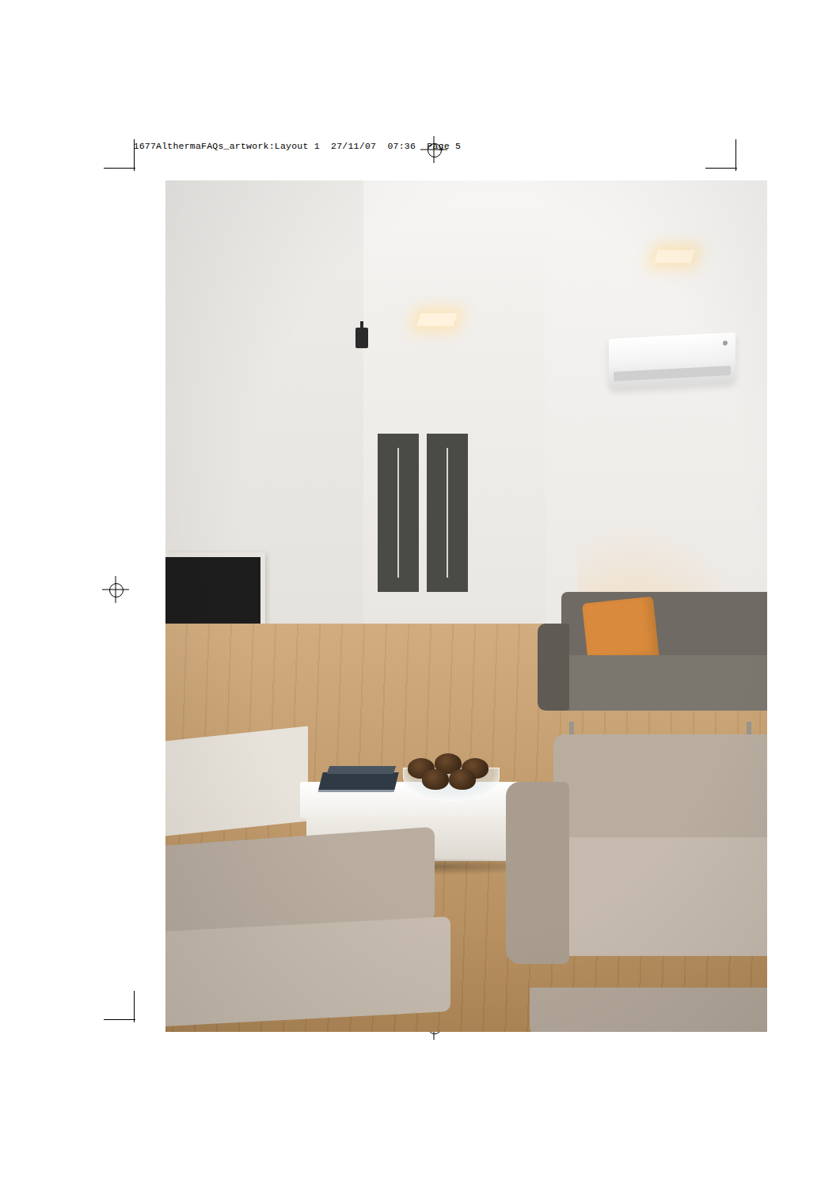1677AlthermaFAQs_artwork:Layout 1 27/11/07 07:36 Page 5